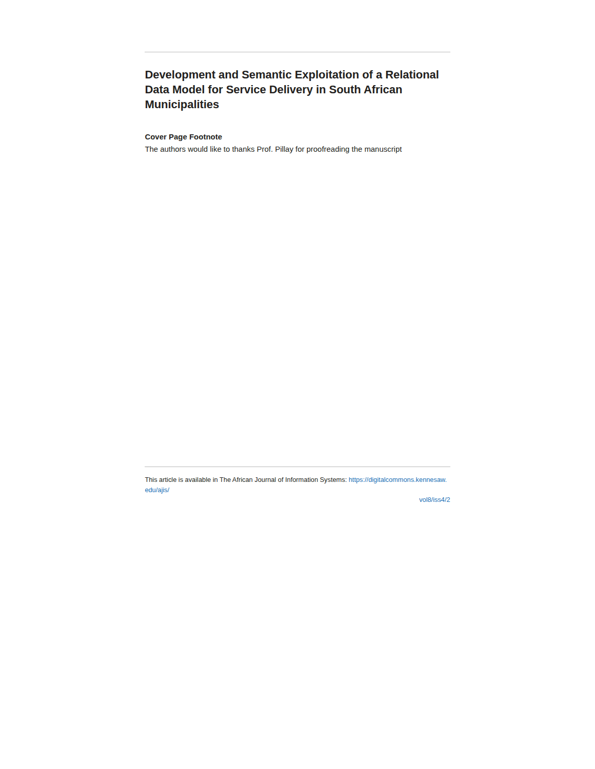Development and Semantic Exploitation of a Relational Data Model for Service Delivery in South African Municipalities
Cover Page Footnote
The authors would like to thanks Prof. Pillay for proofreading the manuscript
This article is available in The African Journal of Information Systems: https://digitalcommons.kennesaw.edu/ajis/vol8/iss4/2